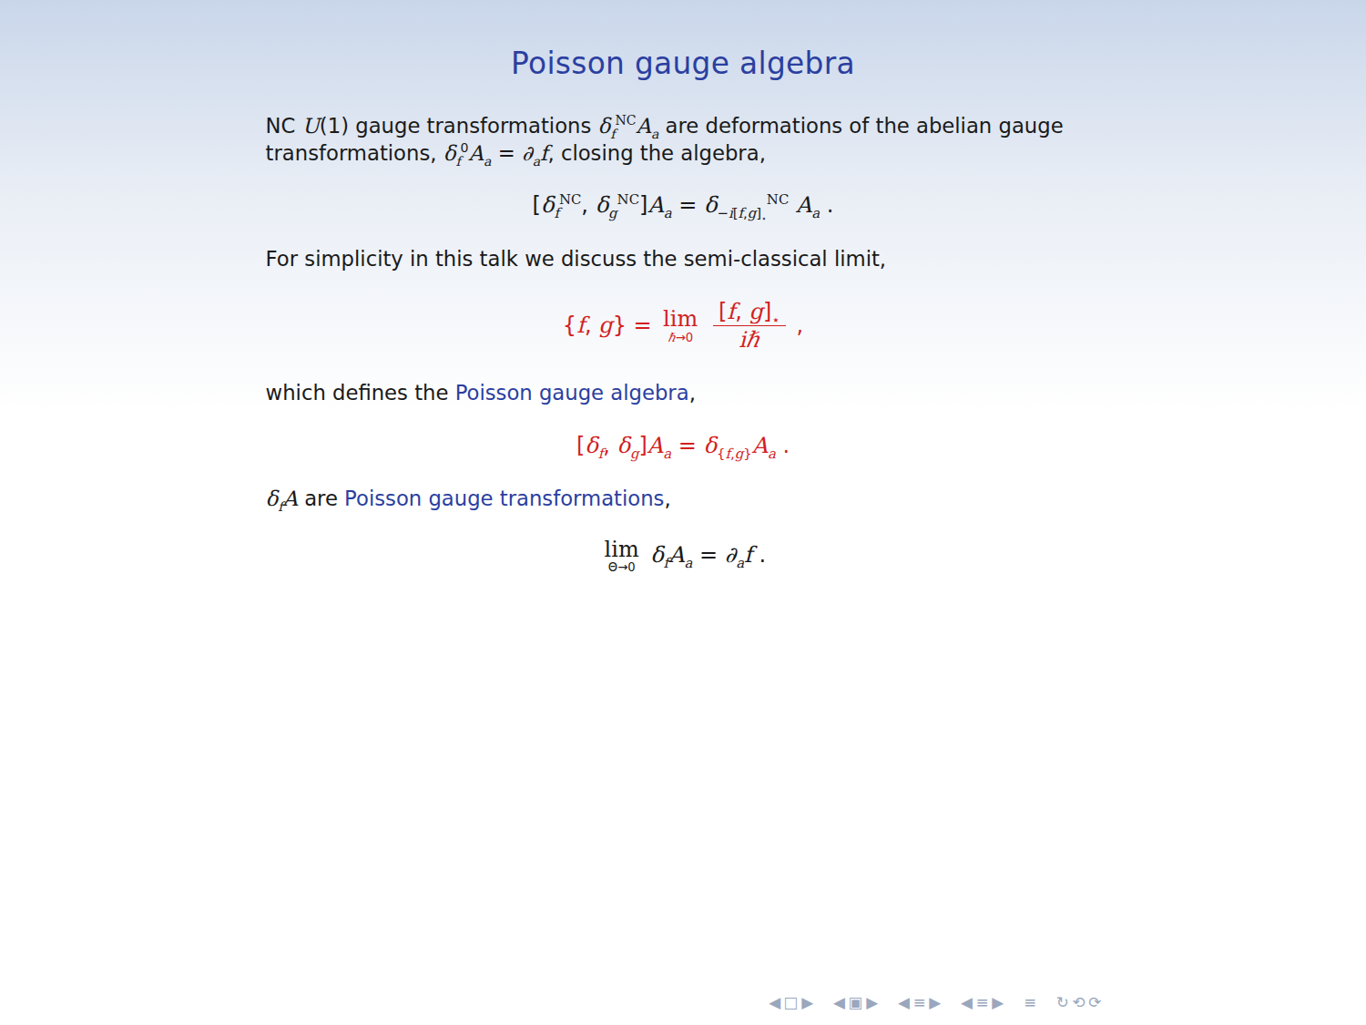Poisson gauge algebra
NC U(1) gauge transformations δfNCAa are deformations of the abelian gauge transformations, δf0Aa = ∂af, closing the algebra,
[δfNC, δgNC]Aa = δ−i[f,g]⋆NC Aa .
For simplicity in this talk we discuss the semi-classical limit,
{f, g} = lim ℏ→0 [f, g]⋆iℏ ,
which defines the Poisson gauge algebra,
[δf, δg]Aa = δ{f,g}Aa .
δfA are Poisson gauge transformations,
lim Θ→0 δfAa = ∂af .
◀□▶ ◀▣▶ ◀≡▶ ◀≡▶ ≡ ↻⟲⟳